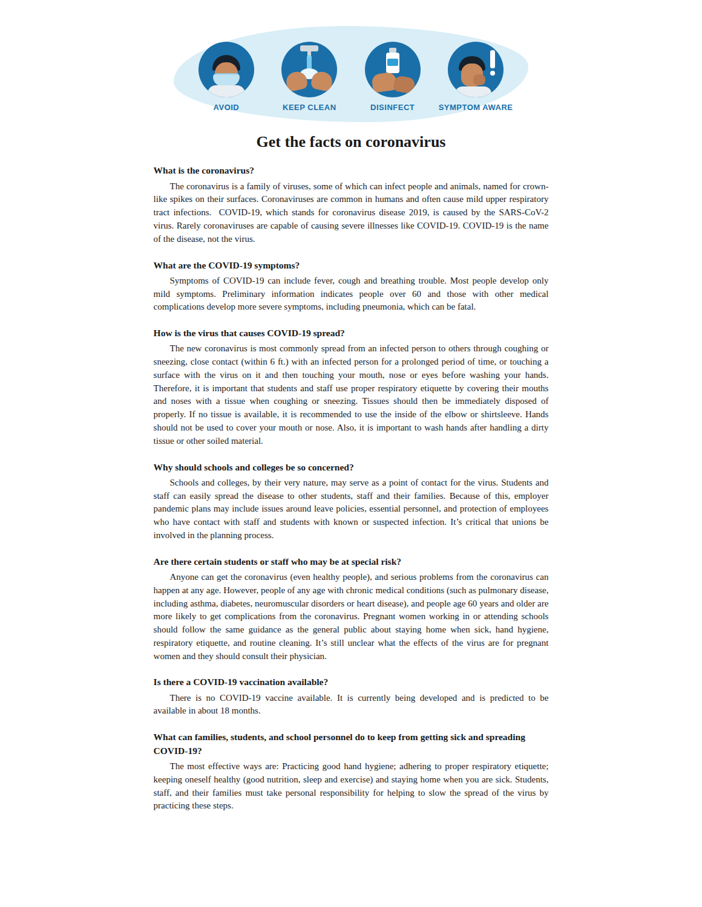Avoid
Keep Clean
Disinfect
Symptom Aware
Get the facts on coronavirus
What is the coronavirus?
The coronavirus is a family of viruses, some of which can infect people and animals, named for crown-like spikes on their surfaces. Coronaviruses are common in humans and often cause mild upper respiratory tract infections. COVID-19, which stands for coronavirus disease 2019, is caused by the SARS-CoV-2 virus. Rarely coronaviruses are capable of causing severe illnesses like COVID-19. COVID-19 is the name of the disease, not the virus.
What are the COVID-19 symptoms?
Symptoms of COVID-19 can include fever, cough and breathing trouble. Most people develop only mild symptoms. Preliminary information indicates people over 60 and those with other medical complications develop more severe symptoms, including pneumonia, which can be fatal.
How is the virus that causes COVID-19 spread?
The new coronavirus is most commonly spread from an infected person to others through coughing or sneezing, close contact (within 6 ft.) with an infected person for a prolonged period of time, or touching a surface with the virus on it and then touching your mouth, nose or eyes before washing your hands. Therefore, it is important that students and staff use proper respiratory etiquette by covering their mouths and noses with a tissue when coughing or sneezing. Tissues should then be immediately disposed of properly. If no tissue is available, it is recommended to use the inside of the elbow or shirtsleeve. Hands should not be used to cover your mouth or nose. Also, it is important to wash hands after handling a dirty tissue or other soiled material.
Why should schools and colleges be so concerned?
Schools and colleges, by their very nature, may serve as a point of contact for the virus. Students and staff can easily spread the disease to other students, staff and their families. Because of this, employer pandemic plans may include issues around leave policies, essential personnel, and protection of employees who have contact with staff and students with known or suspected infection. It’s critical that unions be involved in the planning process.
Are there certain students or staff who may be at special risk?
Anyone can get the coronavirus (even healthy people), and serious problems from the coronavirus can happen at any age. However, people of any age with chronic medical conditions (such as pulmonary disease, including asthma, diabetes, neuromuscular disorders or heart disease), and people age 60 years and older are more likely to get complications from the coronavirus. Pregnant women working in or attending schools should follow the same guidance as the general public about staying home when sick, hand hygiene, respiratory etiquette, and routine cleaning. It’s still unclear what the effects of the virus are for pregnant women and they should consult their physician.
Is there a COVID-19 vaccination available?
There is no COVID-19 vaccine available. It is currently being developed and is predicted to be available in about 18 months.
What can families, students, and school personnel do to keep from getting sick and spreading COVID-19?
The most effective ways are: Practicing good hand hygiene; adhering to proper respiratory etiquette; keeping oneself healthy (good nutrition, sleep and exercise) and staying home when you are sick. Students, staff, and their families must take personal responsibility for helping to slow the spread of the virus by practicing these steps.